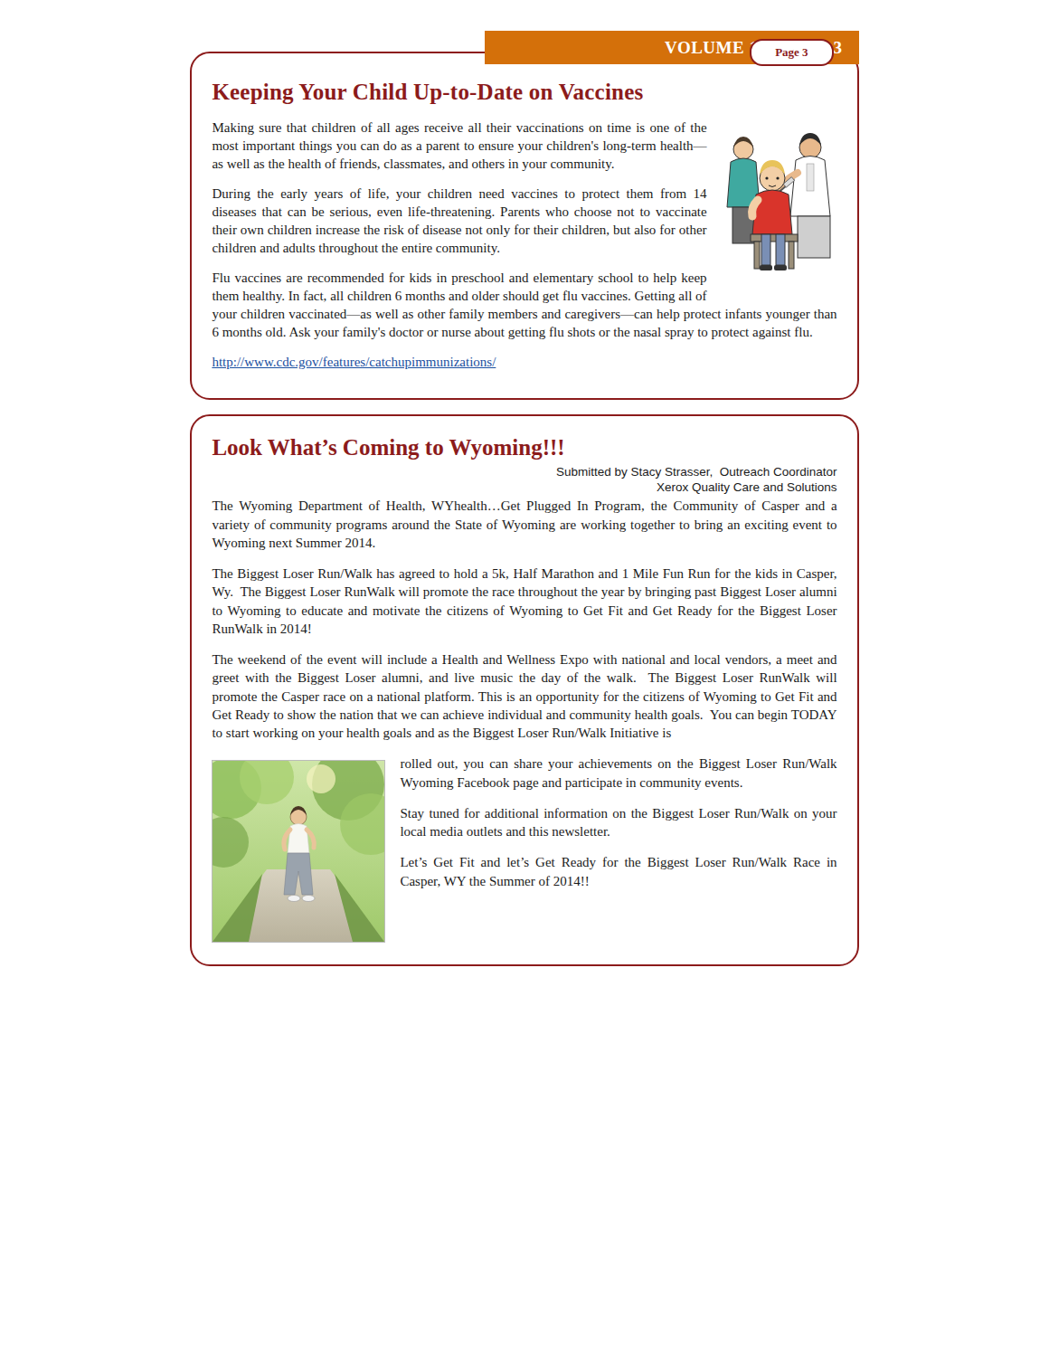VOLUME 10, ISSUE 3
Page 3
Keeping Your Child Up-to-Date on Vaccines
Making sure that children of all ages receive all their vaccinations on time is one of the most important things you can do as a parent to ensure your children's long-term health—as well as the health of friends, classmates, and others in your community.
During the early years of life, your children need vaccines to protect them from 14 diseases that can be serious, even life-threatening. Parents who choose not to vaccinate their own children increase the risk of disease not only for their children, but also for other children and adults throughout the entire community.
Flu vaccines are recommended for kids in preschool and elementary school to help keep them healthy. In fact, all children 6 months and older should get flu vaccines. Getting all of your children vaccinated—as well as other family members and caregivers—can help protect infants younger than 6 months old. Ask your family's doctor or nurse about getting flu shots or the nasal spray to protect against flu.
http://www.cdc.gov/features/catchupimmunizations/
Look What’s Coming to Wyoming!!!
Submitted by Stacy Strasser, Outreach Coordinator Xerox Quality Care and Solutions
The Wyoming Department of Health, WYhealth…Get Plugged In Program, the Community of Casper and a variety of community programs around the State of Wyoming are working together to bring an exciting event to Wyoming next Summer 2014.
The Biggest Loser Run/Walk has agreed to hold a 5k, Half Marathon and 1 Mile Fun Run for the kids in Casper, Wy. The Biggest Loser RunWalk will promote the race throughout the year by bringing past Biggest Loser alumni to Wyoming to educate and motivate the citizens of Wyoming to Get Fit and Get Ready for the Biggest Loser RunWalk in 2014!
The weekend of the event will include a Health and Wellness Expo with national and local vendors, a meet and greet with the Biggest Loser alumni, and live music the day of the walk. The Biggest Loser RunWalk will promote the Casper race on a national platform. This is an opportunity for the citizens of Wyoming to Get Fit and Get Ready to show the nation that we can achieve individual and community health goals. You can begin TODAY to start working on your health goals and as the Biggest Loser Run/Walk Initiative is
rolled out, you can share your achievements on the Biggest Loser Run/Walk Wyoming Facebook page and participate in community events.
Stay tuned for additional information on the Biggest Loser Run/Walk on your local media outlets and this newsletter.
Let’s Get Fit and let’s Get Ready for the Biggest Loser Run/Walk Race in Casper, WY the Summer of 2014!!